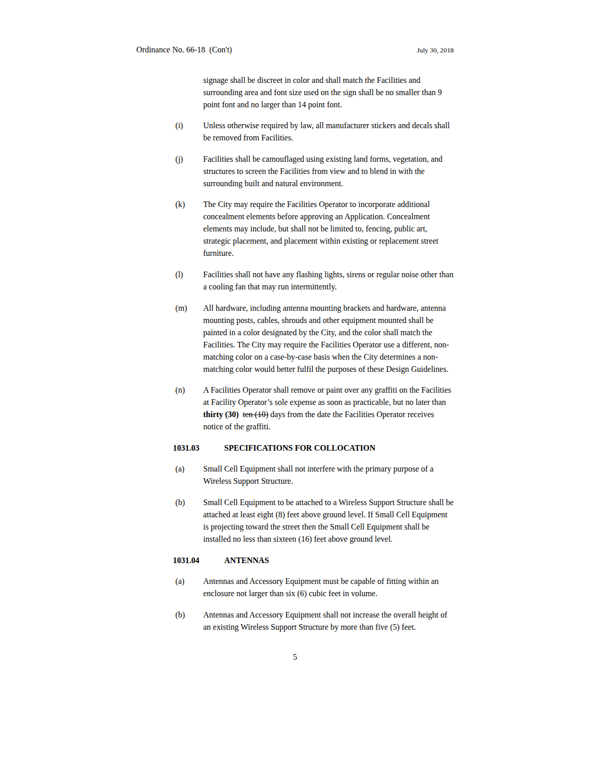Ordinance No. 66-18 (Con't)
July 30, 2018
signage shall be discreet in color and shall match the Facilities and surrounding area and font size used on the sign shall be no smaller than 9 point font and no larger than 14 point font.
(i)
Unless otherwise required by law, all manufacturer stickers and decals shall be removed from Facilities.
(j)
Facilities shall be camouflaged using existing land forms, vegetation, and structures to screen the Facilities from view and to blend in with the surrounding built and natural environment.
(k)
The City may require the Facilities Operator to incorporate additional concealment elements before approving an Application. Concealment elements may include, but shall not be limited to, fencing, public art, strategic placement, and placement within existing or replacement street furniture.
(l)
Facilities shall not have any flashing lights, sirens or regular noise other than a cooling fan that may run intermittently.
(m)
All hardware, including antenna mounting brackets and hardware, antenna mounting posts, cables, shrouds and other equipment mounted shall be painted in a color designated by the City, and the color shall match the Facilities. The City may require the Facilities Operator use a different, non-matching color on a case-by-case basis when the City determines a non-matching color would better fulfil the purposes of these Design Guidelines.
(n)
A Facilities Operator shall remove or paint over any graffiti on the Facilities at Facility Operator’s sole expense as soon as practicable, but no later than thirty (30) ten (10) days from the date the Facilities Operator receives notice of the graffiti.
1031.03
SPECIFICATIONS FOR COLLOCATION
(a)
Small Cell Equipment shall not interfere with the primary purpose of a Wireless Support Structure.
(b)
Small Cell Equipment to be attached to a Wireless Support Structure shall be attached at least eight (8) feet above ground level. If Small Cell Equipment is projecting toward the street then the Small Cell Equipment shall be installed no less than sixteen (16) feet above ground level.
1031.04
ANTENNAS
(a)
Antennas and Accessory Equipment must be capable of fitting within an enclosure not larger than six (6) cubic feet in volume.
(b)
Antennas and Accessory Equipment shall not increase the overall height of an existing Wireless Support Structure by more than five (5) feet.
5